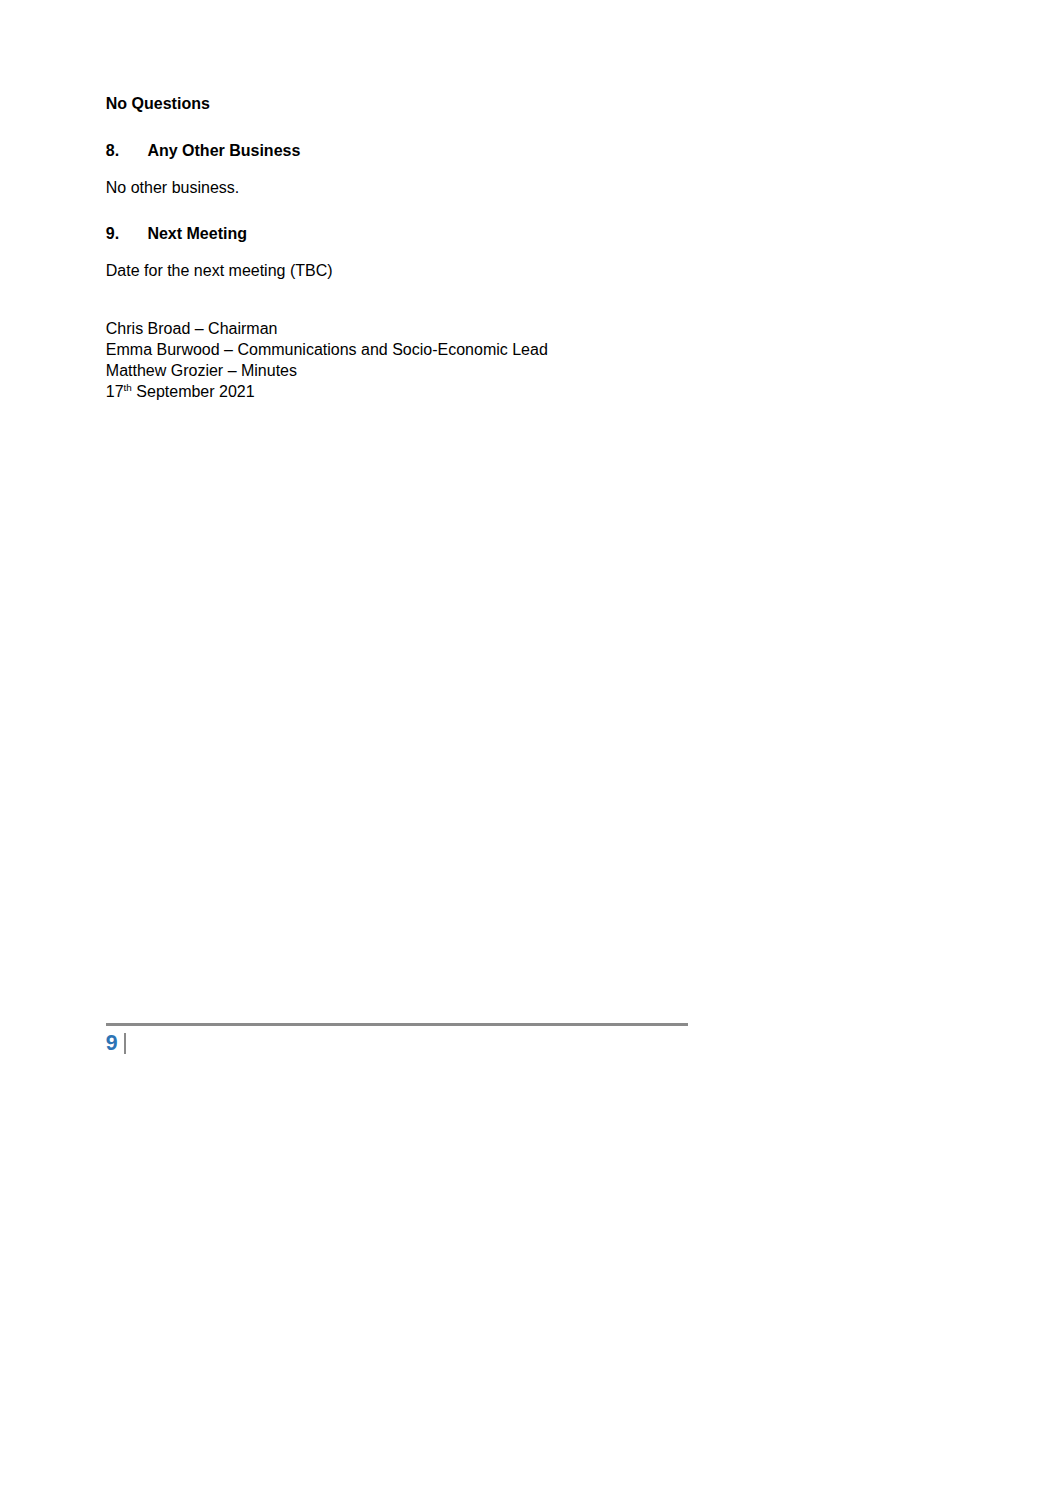No Questions
8. Any Other Business
No other business.
9. Next Meeting
Date for the next meeting (TBC)
Chris Broad – Chairman
Emma Burwood – Communications and Socio-Economic Lead
Matthew Grozier – Minutes
17th September 2021
9